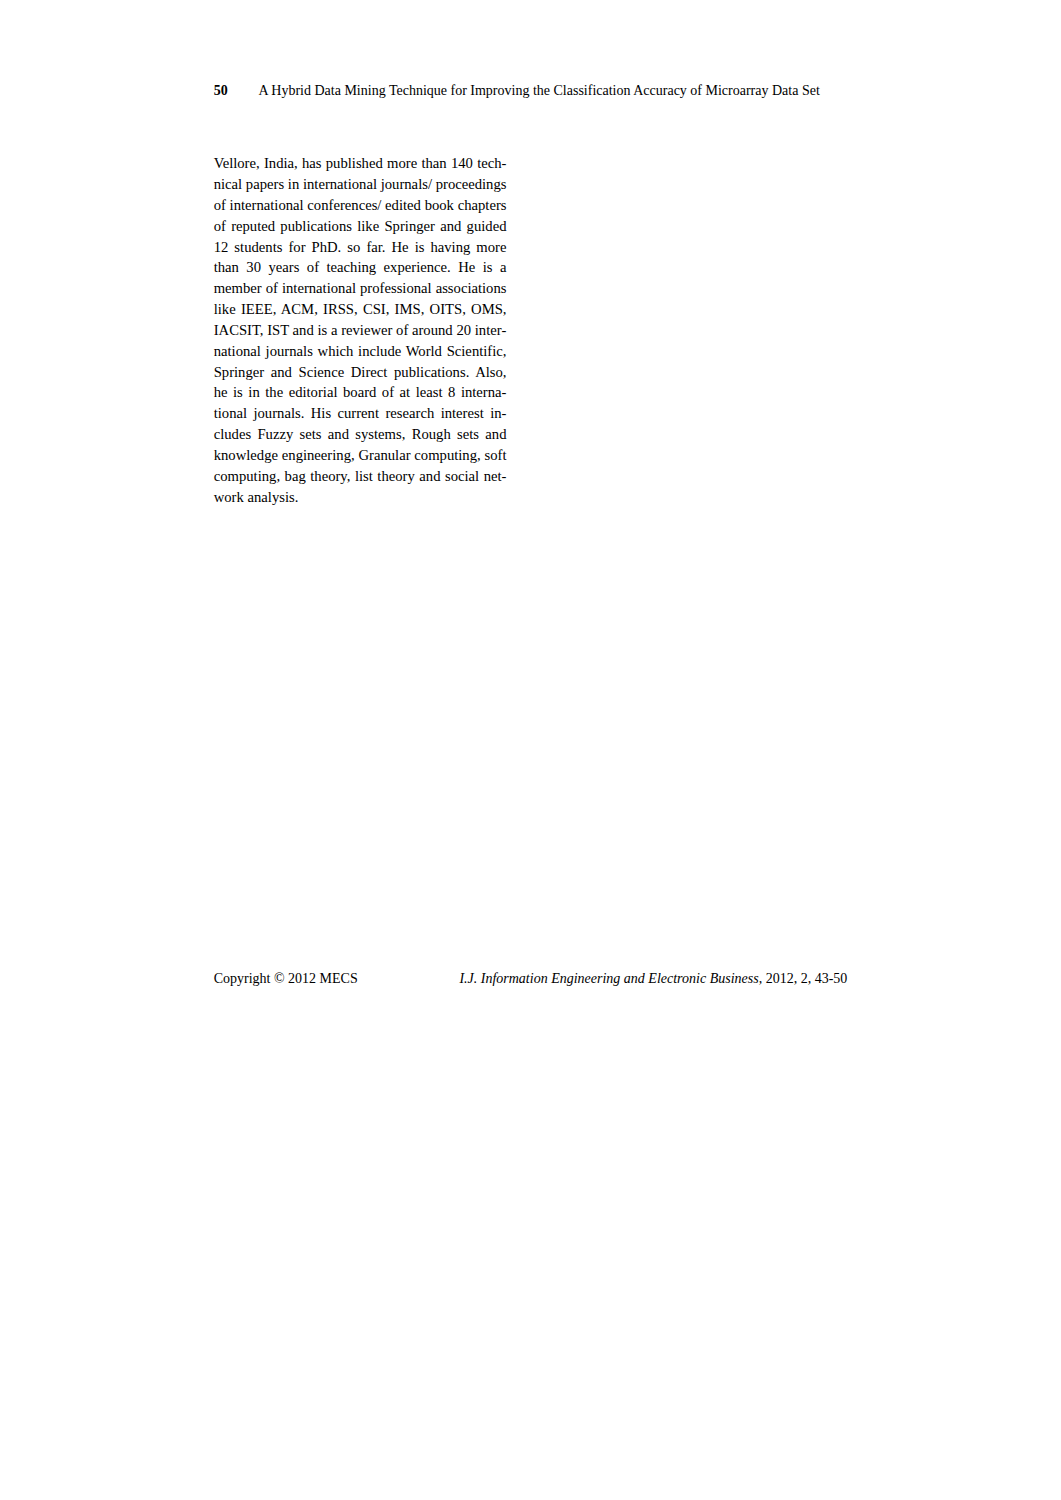50 A Hybrid Data Mining Technique for Improving the Classification Accuracy of Microarray Data Set
Vellore, India, has published more than 140 technical papers in international journals/ proceedings of international conferences/ edited book chapters of reputed publications like Springer and guided 12 students for PhD. so far. He is having more than 30 years of teaching experience. He is a member of international professional associations like IEEE, ACM, IRSS, CSI, IMS, OITS, OMS, IACSIT, IST and is a reviewer of around 20 international journals which include World Scientific, Springer and Science Direct publications. Also, he is in the editorial board of at least 8 international journals. His current research interest includes Fuzzy sets and systems, Rough sets and knowledge engineering, Granular computing, soft computing, bag theory, list theory and social network analysis.
Copyright © 2012 MECS
I.J. Information Engineering and Electronic Business, 2012, 2, 43-50